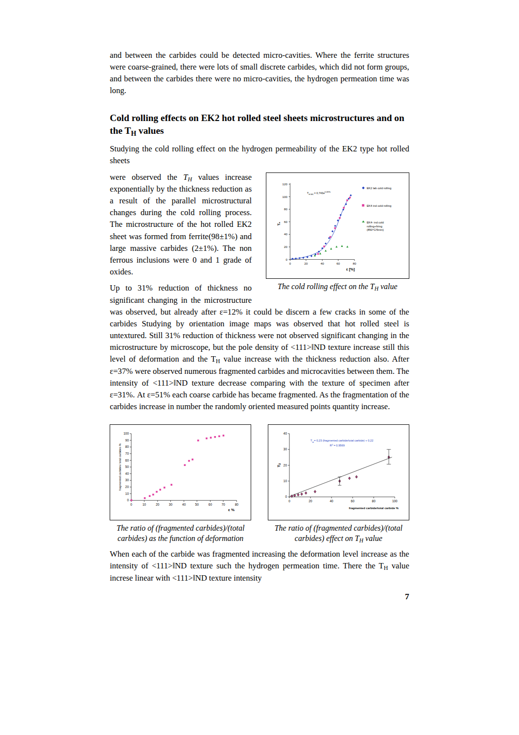and between the carbides could be detected micro-cavities. Where the ferrite structures were coarse-grained, there were lots of small discrete carbides, which did not form groups, and between the carbides there were no micro-cavities, the hydrogen permeation time was long.
Cold rolling effects on EK2 hot rolled steel sheets microstructures and on the TH values
Studying the cold rolling effect on the hydrogen permeability of the EK2 type hot rolled sheets
0 20 40 60 80 100 120 0 20 40 60 80 Tₐ ε [%] T H EK = 0,743e 0,069ε EK2 lab cold rolling EK4 ind cold rolling EK4- ind cold rolling+firing (850°C/5min)
The cold rolling effect on the TH value
were observed the TH values increase exponentially by the thickness reduction as a result of the parallel microstructural changes during the cold rolling process. The microstructure of the hot rolled EK2 sheet was formed from ferrite(98±1%) and large massive carbides (2±1%). The non ferrous inclusions were 0 and 1 grade of oxides.
Up to 31% reduction of thickness no significant changing in the microstructure was observed, but already after ε=12% it could be discern a few cracks in some of the carbides Studying by orientation image maps was observed that hot rolled steel is untextured. Still 31% reduction of thickness were not observed significant changing in the microstructure by microscope, but the pole density of <111>‖ND texture increase still this level of deformation and the TH value increase with the thickness reduction also. After ε=37% were observed numerous fragmented carbides and microcavities between them. The intensity of <111>‖ND texture decrease comparing with the texture of specimen after ε=31%. At ε=51% each coarse carbide has became fragmented. As the fragmentation of the carbides increase in number the randomly oriented measured points quantity increase.
0 10 20 30 40 50 60 70 80 90 100 0 10 20 30 40 50 60 70 80 fragmented carbides/ total carbides % ε %
The ratio of (fragmented carbides)/(total carbides) as the function of deformation
0 10 20 30 40 0 20 40 60 80 100 Tₐ fragmented carbide/total carbide % T H = 0,23 (fragmented carbide/total carbide) + 0,22 R 2 = 0,9569
The ratio of (fragmented carbides)/(total carbides) effect on TH value
When each of the carbide was fragmented increasing the deformation level increase as the intensity of <111>‖ND texture such the hydrogen permeation time. There the TH value increse linear with <111>‖ND texture intensity
7